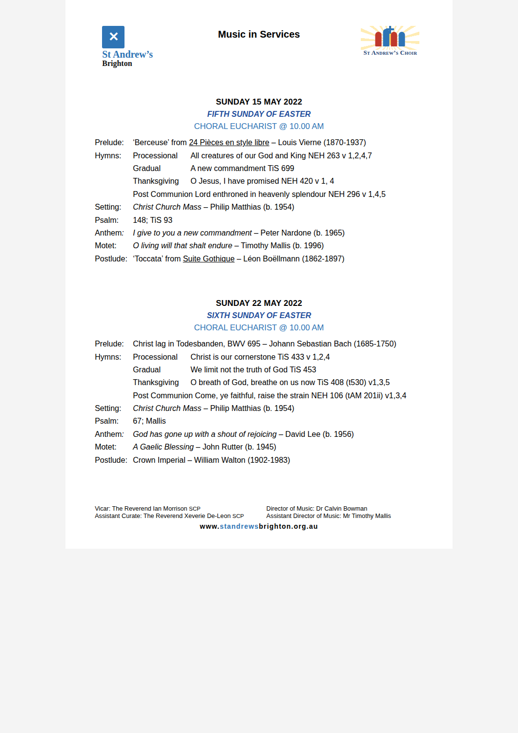✕
St Andrew’s
Brighton
Music in Services
St Andrew’s Choir
SUNDAY 15 MAY 2022
FIFTH SUNDAY OF EASTER
CHORAL EUCHARIST @ 10.00 AM
| Prelude: | ‘Berceuse’ from 24 Pièces en style libre – Louis Vierne (1870-1937) |
| Hymns: | Processional | All creatures of our God and King NEH 263 v 1,2,4,7 |
| | Gradual | A new commandment TiS 699 |
| | Thanksgiving | O Jesus, I have promised NEH 420 v 1, 4 |
| | Post Communion Lord enthroned in heavenly splendour NEH 296 v 1,4,5 |
| Setting: | Christ Church Mass – Philip Matthias (b. 1954) |
| Psalm: | 148; TiS 93 |
| Anthem : | I give to you a new commandment – Peter Nardone (b. 1965) |
| Motet: | O living will that shalt endure – Timothy Mallis (b. 1996) |
| Postlude: | ‘Toccata’ from Suite Gothique – Léon Boëllmann (1862-1897) |
SUNDAY 22 MAY 2022
SIXTH SUNDAY OF EASTER
CHORAL EUCHARIST @ 10.00 AM
| Prelude: | Christ lag in Todesbanden, BWV 695 – Johann Sebastian Bach (1685-1750) |
| Hymns: | Processional | Christ is our cornerstone TiS 433 v 1,2,4 |
| | Gradual | We limit not the truth of God TiS 453 |
| | Thanksgiving | O breath of God, breathe on us now TiS 408 (t530) v1,3,5 |
| | Post Communion Come, ye faithful, raise the strain NEH 106 (tAM 201ii) v1,3,4 |
| Setting: | Christ Church Mass – Philip Matthias (b. 1954) |
| Psalm: | 67; Mallis |
| Anthem : | God has gone up with a shout of rejoicing – David Lee (b. 1956) |
| Motet: | A Gaelic Blessing – John Rutter (b. 1945) |
| Postlude: | Crown Imperial – William Walton (1902-1983) |
Vicar: The Reverend Ian Morrison SCP
Director of Music: Dr Calvin Bowman
Assistant Curate: The Reverend Xeverie De-Leon SCP
Assistant Director of Music: Mr Timothy Mallis
www.standrewsbrighton.org.au